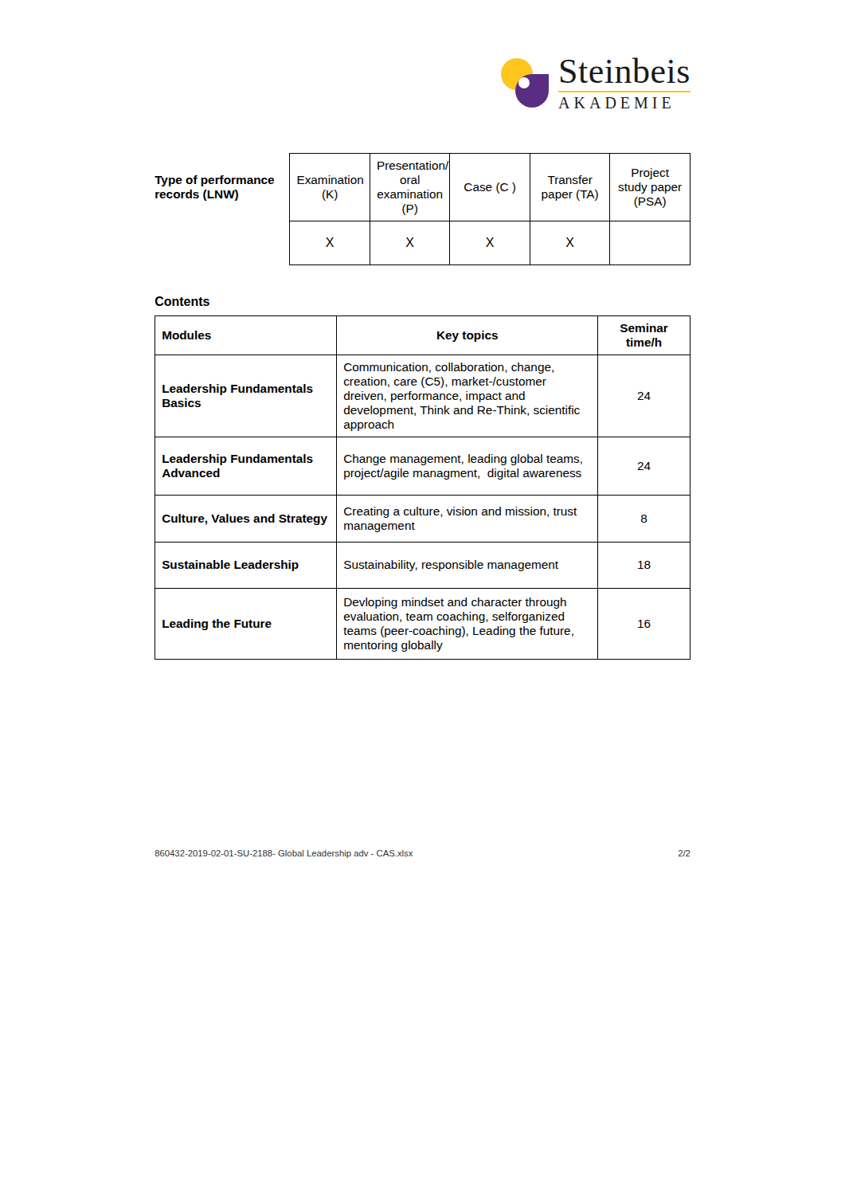Steinbeis
AKADEMIE
| Type of performance records (LNW) | Examination (K) | Presentation/ oral examination (P) | Case (C ) | Transfer paper (TA) | Project study paper (PSA) |
| | X | X | X | X | |
Contents
| Modules | Key topics | Seminar time/h |
| --- | --- | --- |
| Leadership Fundamentals Basics | Communication, collaboration, change, creation, care (C5), market-/customer dreiven, performance, impact and development, Think and Re-Think, scientific approach | 24 |
| Leadership Fundamentals Advanced | Change management, leading global teams, project/agile managment, digital awareness | 24 |
| Culture, Values and Strategy | Creating a culture, vision and mission, trust management | 8 |
| Sustainable Leadership | Sustainability, responsible management | 18 |
| Leading the Future | Devloping mindset and character through evaluation, team coaching, selforganized teams (peer-coaching), Leading the future, mentoring globally | 16 |
860432-2019-02-01-SU-2188- Global Leadership adv - CAS.xlsx
2/2